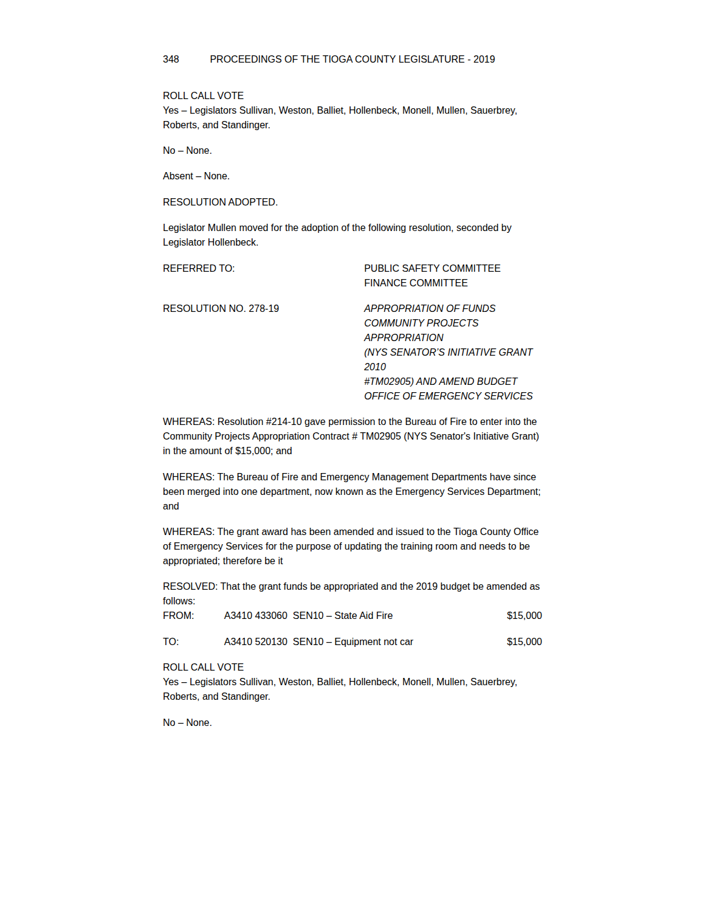348
PROCEEDINGS OF THE TIOGA COUNTY LEGISLATURE - 2019
ROLL CALL VOTE
Yes – Legislators Sullivan, Weston, Balliet, Hollenbeck, Monell, Mullen, Sauerbrey, Roberts, and Standinger.
No – None.
Absent – None.
RESOLUTION ADOPTED.
Legislator Mullen moved for the adoption of the following resolution, seconded by Legislator Hollenbeck.
REFERRED TO:
PUBLIC SAFETY COMMITTEE
FINANCE COMMITTEE
RESOLUTION NO. 278-19
APPROPRIATION OF FUNDS
COMMUNITY PROJECTS APPROPRIATION
(NYS SENATOR’S INITIATIVE GRANT 2010
#TM02905) AND AMEND BUDGET
OFFICE OF EMERGENCY SERVICES
WHEREAS: Resolution #214-10 gave permission to the Bureau of Fire to enter into the Community Projects Appropriation Contract # TM02905 (NYS Senator's Initiative Grant) in the amount of $15,000; and
WHEREAS: The Bureau of Fire and Emergency Management Departments have since been merged into one department, now known as the Emergency Services Department; and
WHEREAS: The grant award has been amended and issued to the Tioga County Office of Emergency Services for the purpose of updating the training room and needs to be appropriated; therefore be it
RESOLVED: That the grant funds be appropriated and the 2019 budget be amended as follows:
FROM:
A3410 433060 SEN10 – State Aid Fire
$15,000
TO:
A3410 520130 SEN10 – Equipment not car
$15,000
ROLL CALL VOTE
Yes – Legislators Sullivan, Weston, Balliet, Hollenbeck, Monell, Mullen, Sauerbrey, Roberts, and Standinger.
No – None.